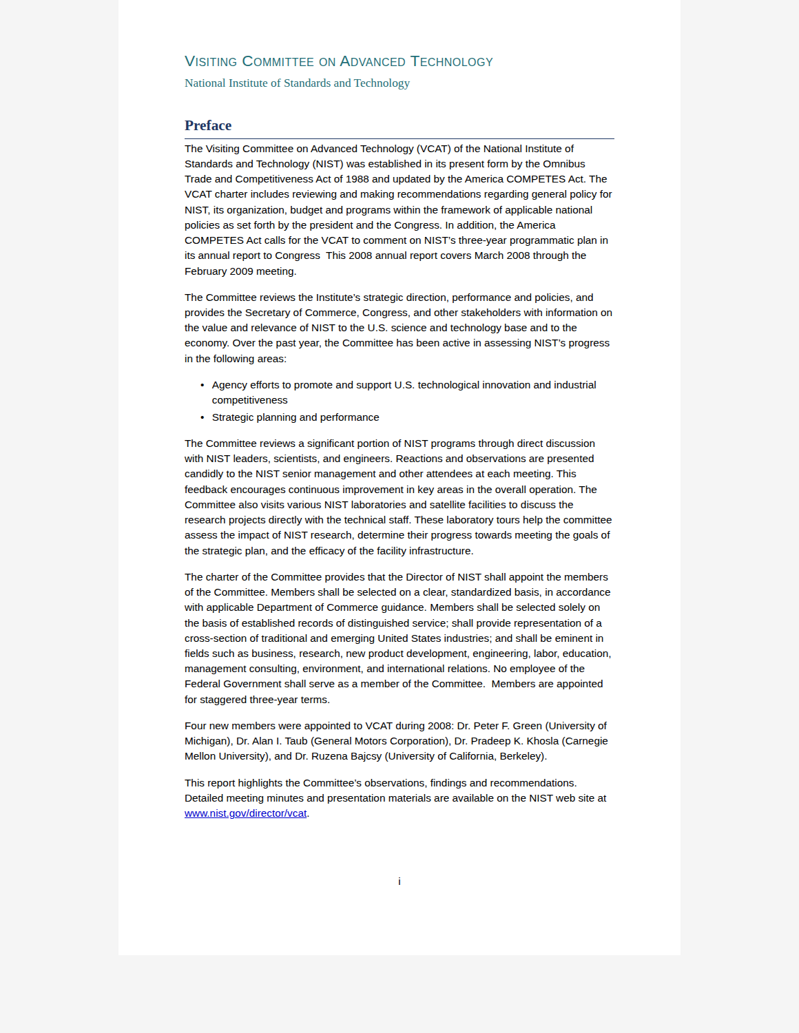Visiting Committee on Advanced Technology
National Institute of Standards and Technology
Preface
The Visiting Committee on Advanced Technology (VCAT) of the National Institute of Standards and Technology (NIST) was established in its present form by the Omnibus Trade and Competitiveness Act of 1988 and updated by the America COMPETES Act. The VCAT charter includes reviewing and making recommendations regarding general policy for NIST, its organization, budget and programs within the framework of applicable national policies as set forth by the president and the Congress. In addition, the America COMPETES Act calls for the VCAT to comment on NIST’s three-year programmatic plan in its annual report to Congress This 2008 annual report covers March 2008 through the February 2009 meeting.
The Committee reviews the Institute’s strategic direction, performance and policies, and provides the Secretary of Commerce, Congress, and other stakeholders with information on the value and relevance of NIST to the U.S. science and technology base and to the economy. Over the past year, the Committee has been active in assessing NIST’s progress in the following areas:
Agency efforts to promote and support U.S. technological innovation and industrial competitiveness
Strategic planning and performance
The Committee reviews a significant portion of NIST programs through direct discussion with NIST leaders, scientists, and engineers. Reactions and observations are presented candidly to the NIST senior management and other attendees at each meeting. This feedback encourages continuous improvement in key areas in the overall operation. The Committee also visits various NIST laboratories and satellite facilities to discuss the research projects directly with the technical staff. These laboratory tours help the committee assess the impact of NIST research, determine their progress towards meeting the goals of the strategic plan, and the efficacy of the facility infrastructure.
The charter of the Committee provides that the Director of NIST shall appoint the members of the Committee. Members shall be selected on a clear, standardized basis, in accordance with applicable Department of Commerce guidance. Members shall be selected solely on the basis of established records of distinguished service; shall provide representation of a cross-section of traditional and emerging United States industries; and shall be eminent in fields such as business, research, new product development, engineering, labor, education, management consulting, environment, and international relations. No employee of the Federal Government shall serve as a member of the Committee. Members are appointed for staggered three-year terms.
Four new members were appointed to VCAT during 2008: Dr. Peter F. Green (University of Michigan), Dr. Alan I. Taub (General Motors Corporation), Dr. Pradeep K. Khosla (Carnegie Mellon University), and Dr. Ruzena Bajcsy (University of California, Berkeley).
This report highlights the Committee’s observations, findings and recommendations. Detailed meeting minutes and presentation materials are available on the NIST web site at www.nist.gov/director/vcat.
i